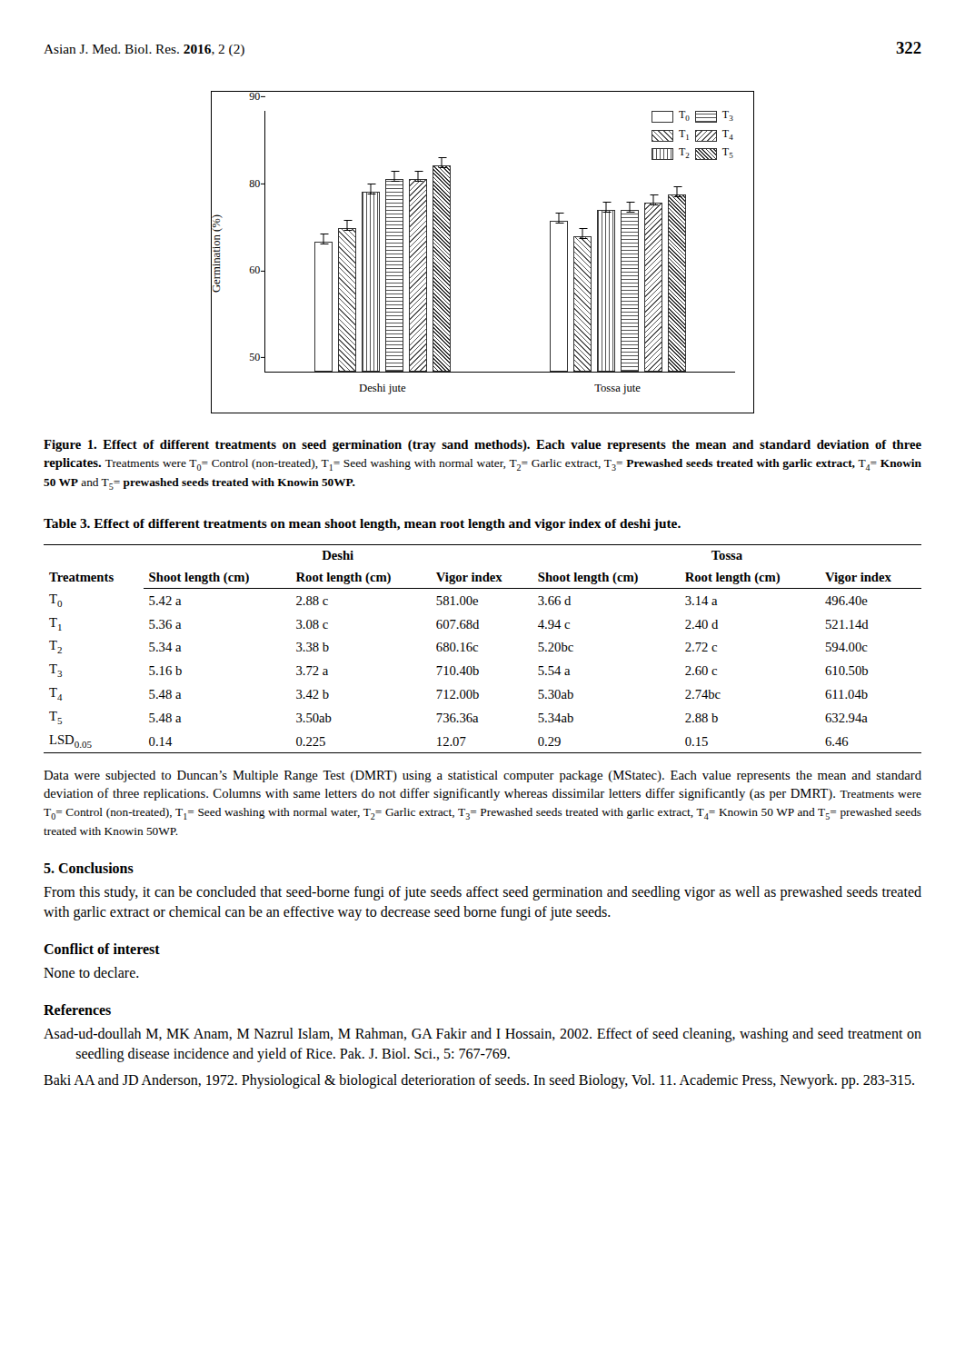Asian J. Med. Biol. Res. 2016, 2 (2)
322
T0 T3 T1 T4 T2 T5
Germination (%)
90
80
60
50
Deshi jute
Tossa jute
Figure 1. Effect of different treatments on seed germination (tray sand methods). Each value represents the mean and standard deviation of three replicates. Treatments were T0= Control (non-treated), T1= Seed washing with normal water, T2= Garlic extract, T3= Prewashed seeds treated with garlic extract, T4= Knowin 50 WP and T5= prewashed seeds treated with Knowin 50WP.
Table 3. Effect of different treatments on mean shoot length, mean root length and vigor index of deshi jute.
| Treatments | Deshi | Tossa |
| --- | --- | --- |
| Shoot length (cm) | Root length (cm) | Vigor index | Shoot length (cm) | Root length (cm) | Vigor index |
| T 0 | 5.42 a | 2.88 c | 581.00e | 3.66 d | 3.14 a | 496.40e |
| T 1 | 5.36 a | 3.08 c | 607.68d | 4.94 c | 2.40 d | 521.14d |
| T 2 | 5.34 a | 3.38 b | 680.16c | 5.20bc | 2.72 c | 594.00c |
| T 3 | 5.16 b | 3.72 a | 710.40b | 5.54 a | 2.60 c | 610.50b |
| T 4 | 5.48 a | 3.42 b | 712.00b | 5.30ab | 2.74bc | 611.04b |
| T 5 | 5.48 a | 3.50ab | 736.36a | 5.34ab | 2.88 b | 632.94a |
| LSD 0.05 | 0.14 | 0.225 | 12.07 | 0.29 | 0.15 | 6.46 |
Data were subjected to Duncan’s Multiple Range Test (DMRT) using a statistical computer package (MStatec). Each value represents the mean and standard deviation of three replications. Columns with same letters do not differ significantly whereas dissimilar letters differ significantly (as per DMRT). Treatments were T0= Control (non-treated), T1= Seed washing with normal water, T2= Garlic extract, T3= Prewashed seeds treated with garlic extract, T4= Knowin 50 WP and T5= prewashed seeds treated with Knowin 50WP.
5. Conclusions
From this study, it can be concluded that seed-borne fungi of jute seeds affect seed germination and seedling vigor as well as prewashed seeds treated with garlic extract or chemical can be an effective way to decrease seed borne fungi of jute seeds.
Conflict of interest
None to declare.
References
Asad-ud-doullah M, MK Anam, M Nazrul Islam, M Rahman, GA Fakir and I Hossain, 2002. Effect of seed cleaning, washing and seed treatment on seedling disease incidence and yield of Rice. Pak. J. Biol. Sci., 5: 767-769.
Baki AA and JD Anderson, 1972. Physiological & biological deterioration of seeds. In seed Biology, Vol. 11. Academic Press, Newyork. pp. 283-315.